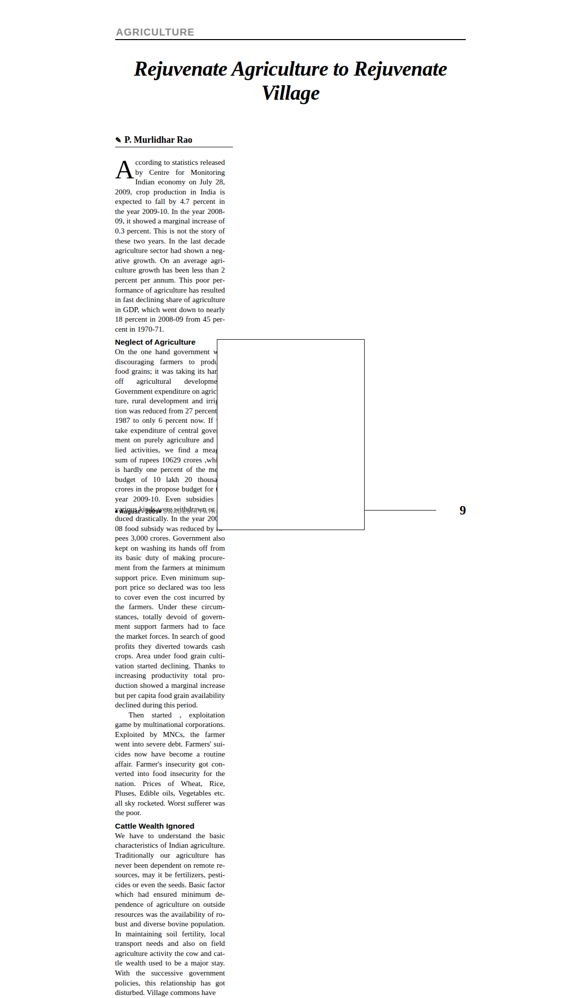Agriculture
Rejuvenate Agriculture to Rejuvenate Village
✎P. Murlidhar Rao
According to statistics released by Centre for Monitoring Indian economy on July 28, 2009, crop production in India is expected to fall by 4.7 percent in the year 2009-10. In the year 2008-09, it showed a marginal increase of 0.3 percent. This is not the story of these two years. In the last decade agriculture sector had shown a negative growth. On an average agriculture growth has been less than 2 percent per annum. This poor performance of agriculture has resulted in fast declining share of agriculture in GDP, which went down to nearly 18 percent in 2008-09 from 45 percent in 1970-71.
Neglect of Agriculture
On the one hand government was discouraging farmers to produce food grains; it was taking its hands off agricultural development. Government expenditure on agriculture, rural development and irrigation was reduced from 27 percent in 1987 to only 6 percent now. If we take expenditure of central government on purely agriculture and allied activities, we find a meager sum of rupees 10629 crores ,which is hardly one percent of the mega budget of 10 lakh 20 thousand crores in the propose budget for the year 2009-10. Even subsidies of various kinds were withdrawn or reduced drastically. In the year 2007-08 food subsidy was reduced by rupees 3,000 crores. Government also kept on washing its hands off from its basic duty of making procurement from the farmers at minimum support price. Even minimum support price so declared was too less to cover even the cost incurred by the farmers. Under these circumstances, totally devoid of government support farmers had to face the market forces. In search of good profits they diverted towards cash crops. Area under food grain cultivation started declining. Thanks to increasing productivity total production showed a marginal increase but per capita food grain availability declined during this period.
Then started , exploitation game by multinational corporations. Exploited by MNCs, the farmer went into severe debt. Farmers' suicides now have become a routine affair. Farmer's insecurity got converted into food insecurity for the nation. Prices of Wheat, Rice, Pluses, Edible oils, Vegetables etc. all sky rocketed. Worst sufferer was the poor.
Cattle Wealth Ignored
We have to understand the basic characteristics of Indian agriculture. Traditionally our agriculture has never been dependent on remote resources, may it be fertilizers, pesticides or even the seeds. Basic factor which had ensured minimum dependence of agriculture on outside resources was the availability of robust and diverse bovine population. In maintaining soil fertility, local transport needs and also on field agriculture activity the cow and cattle wealth used to be a major stay. With the successive government policies, this relationship has got disturbed. Village commons have
■ August - 2009■ SWADESHI PATRIKA
9